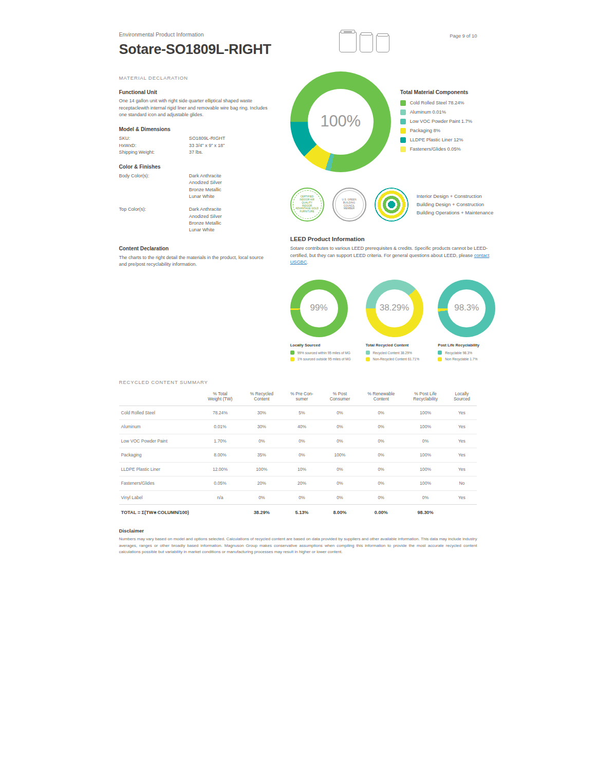Environmental Product Information
Sotare-SO1809L-RIGHT
Page 9 of 10
Material Declaration
Functional Unit
One 14 gallon unit with right side quarter elliptical shaped waste receptaclewith internal rigid liner and removable wire bag ring. Includes one standard icon and adjustable glides.
Model & Dimensions
SKU: SO1809L-RIGHT
HxWxD: 33 3/4” x 9” x 18”
Shipping Weight: 37 lbs.
Color & Finishes
Body Color(s):
Dark Anthracite
Anodized Silver
Bronze Metallic
Lunar White
Top Color(s):
Dark Anthracite
Anodized Silver
Bronze Metallic
Lunar White
Content Declaration
The charts to the right detail the materials in the product, local source and pre/post recyclability information.
100%
Total Material Components
Cold Rolled Steel 78.24%
Aluminum 0.01%
Low VOC Powder Paint 1.7%
Packaging 8%
LLDPE Plastic Liner 12%
Fasteners/Glides 0.05%
Certified
Indoor Air Quality
Indoor Advantage Gold
Furniture
U.S. Green Building Council
Member
Interior Design + Construction
Building Design + Construction
Building Operations + Maintenance
LEED Product Information
Sotare contributes to various LEED prerequisites & credits. Specific products cannot be LEED-certified, but they can support LEED criteria. For general questions about LEED, please contact USGBC.
99%
Locally Sourced
99% sourced within 95 miles of MG
1% sourced outside 95 miles of MG
38.29%
Total Recycled Content
Recycled Content 38.29%
Non-Recycled Content 61.71%
98.3%
Post Life Recyclability
Recyclable 98.3%
Non Recyclable 1.7%
Recycled Content Summary
| | % Total Weight (TW) | % Recycled Content | % Pre Con- sumer | % Post Consumer | % Renewable Content | % Post Life Recyclability | Locally Sourced |
| --- | --- | --- | --- | --- | --- | --- | --- |
| Cold Rolled Steel | 78.24% | 30% | 5% | 0% | 0% | 100% | Yes |
| Aluminum | 0.01% | 30% | 40% | 0% | 0% | 100% | Yes |
| Low VOC Powder Paint | 1.70% | 0% | 0% | 0% | 0% | 0% | Yes |
| Packaging | 8.00% | 35% | 0% | 100% | 0% | 100% | Yes |
| LLDPE Plastic Liner | 12.00% | 100% | 10% | 0% | 0% | 100% | Yes |
| Fasteners/Glides | 0.05% | 20% | 20% | 0% | 0% | 100% | No |
| Vinyl Label | n/a | 0% | 0% | 0% | 0% | 0% | Yes |
| TOTAL = Σ(TW∗COLUMN/100) | | 38.29% | 5.13% | 8.00% | 0.00% | 98.30% | |
Disclaimer
Numbers may vary based on model and options selected. Calculations of recycled content are based on data provided by suppliers and other available information. This data may include industry averages, ranges or other broadly based information. Magnuson Group makes conservative assumptions when compiling this information to provide the most accurate recycled content calculations possible but variability in market conditions or manufacturing processes may result in higher or lower content.